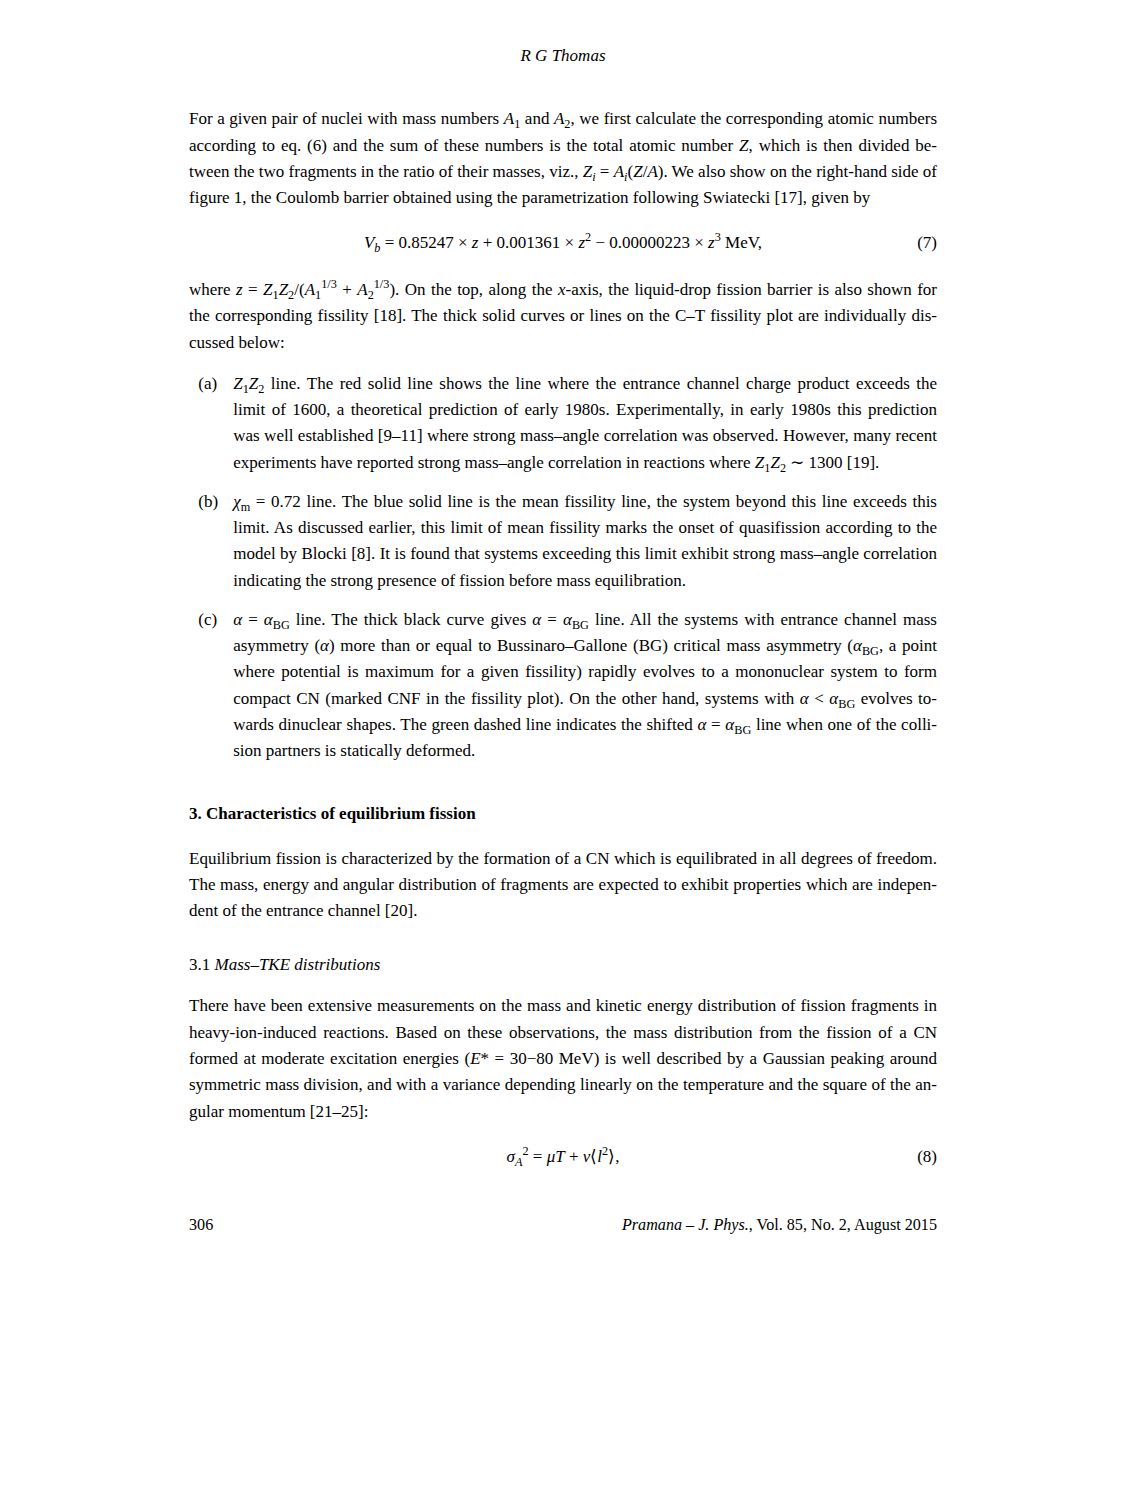R G Thomas
For a given pair of nuclei with mass numbers A1 and A2, we first calculate the corresponding atomic numbers according to eq. (6) and the sum of these numbers is the total atomic number Z, which is then divided between the two fragments in the ratio of their masses, viz., Zi = Ai(Z/A). We also show on the right-hand side of figure 1, the Coulomb barrier obtained using the parametrization following Swiatecki [17], given by
Vb = 0.85247 × z + 0.001361 × z2 − 0.00000223 × z3 MeV, (7)
where z = Z1Z2/(A11/3 + A21/3). On the top, along the x-axis, the liquid-drop fission barrier is also shown for the corresponding fissility [18]. The thick solid curves or lines on the C–T fissility plot are individually discussed below:
(a) Z1Z2 line. The red solid line shows the line where the entrance channel charge product exceeds the limit of 1600, a theoretical prediction of early 1980s. Experimentally, in early 1980s this prediction was well established [9–11] where strong mass–angle correlation was observed. However, many recent experiments have reported strong mass–angle correlation in reactions where Z1Z2 ∼ 1300 [19].
(b) χm = 0.72 line. The blue solid line is the mean fissility line, the system beyond this line exceeds this limit. As discussed earlier, this limit of mean fissility marks the onset of quasifission according to the model by Blocki [8]. It is found that systems exceeding this limit exhibit strong mass–angle correlation indicating the strong presence of fission before mass equilibration.
(c) α = αBG line. The thick black curve gives α = αBG line. All the systems with entrance channel mass asymmetry (α) more than or equal to Bussinaro–Gallone (BG) critical mass asymmetry (αBG, a point where potential is maximum for a given fissility) rapidly evolves to a mononuclear system to form compact CN (marked CNF in the fissility plot). On the other hand, systems with α < αBG evolves towards dinuclear shapes. The green dashed line indicates the shifted α = αBG line when one of the collision partners is statically deformed.
3. Characteristics of equilibrium fission
Equilibrium fission is characterized by the formation of a CN which is equilibrated in all degrees of freedom. The mass, energy and angular distribution of fragments are expected to exhibit properties which are independent of the entrance channel [20].
3.1 Mass–TKE distributions
There have been extensive measurements on the mass and kinetic energy distribution of fission fragments in heavy-ion-induced reactions. Based on these observations, the mass distribution from the fission of a CN formed at moderate excitation energies (E* = 30−80 MeV) is well described by a Gaussian peaking around symmetric mass division, and with a variance depending linearly on the temperature and the square of the angular momentum [21–25]:
σA2 = μT + ν⟨l2⟩, (8)
306 Pramana – J. Phys., Vol. 85, No. 2, August 2015